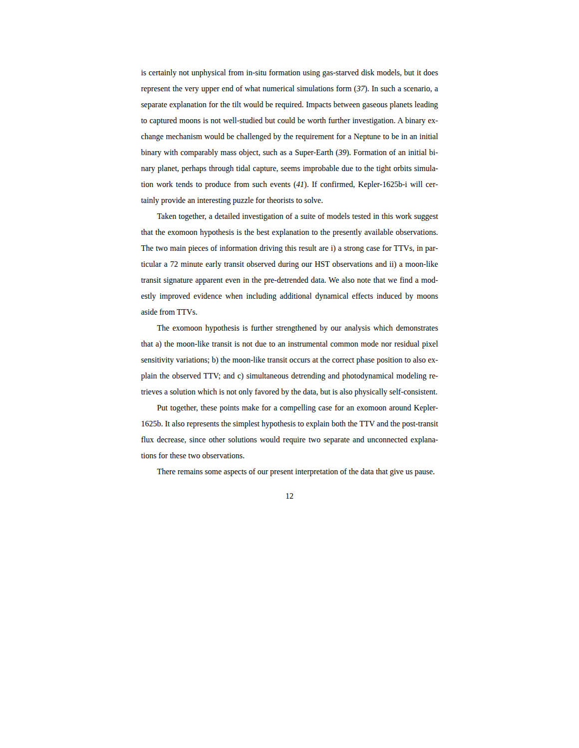is certainly not unphysical from in-situ formation using gas-starved disk models, but it does represent the very upper end of what numerical simulations form (37). In such a scenario, a separate explanation for the tilt would be required. Impacts between gaseous planets leading to captured moons is not well-studied but could be worth further investigation. A binary exchange mechanism would be challenged by the requirement for a Neptune to be in an initial binary with comparably mass object, such as a Super-Earth (39). Formation of an initial binary planet, perhaps through tidal capture, seems improbable due to the tight orbits simulation work tends to produce from such events (41). If confirmed, Kepler-1625b-i will certainly provide an interesting puzzle for theorists to solve.
Taken together, a detailed investigation of a suite of models tested in this work suggest that the exomoon hypothesis is the best explanation to the presently available observations. The two main pieces of information driving this result are i) a strong case for TTVs, in particular a 72 minute early transit observed during our HST observations and ii) a moon-like transit signature apparent even in the pre-detrended data. We also note that we find a modestly improved evidence when including additional dynamical effects induced by moons aside from TTVs.
The exomoon hypothesis is further strengthened by our analysis which demonstrates that a) the moon-like transit is not due to an instrumental common mode nor residual pixel sensitivity variations; b) the moon-like transit occurs at the correct phase position to also explain the observed TTV; and c) simultaneous detrending and photodynamical modeling retrieves a solution which is not only favored by the data, but is also physically self-consistent.
Put together, these points make for a compelling case for an exomoon around Kepler-1625b. It also represents the simplest hypothesis to explain both the TTV and the post-transit flux decrease, since other solutions would require two separate and unconnected explanations for these two observations.
There remains some aspects of our present interpretation of the data that give us pause.
12